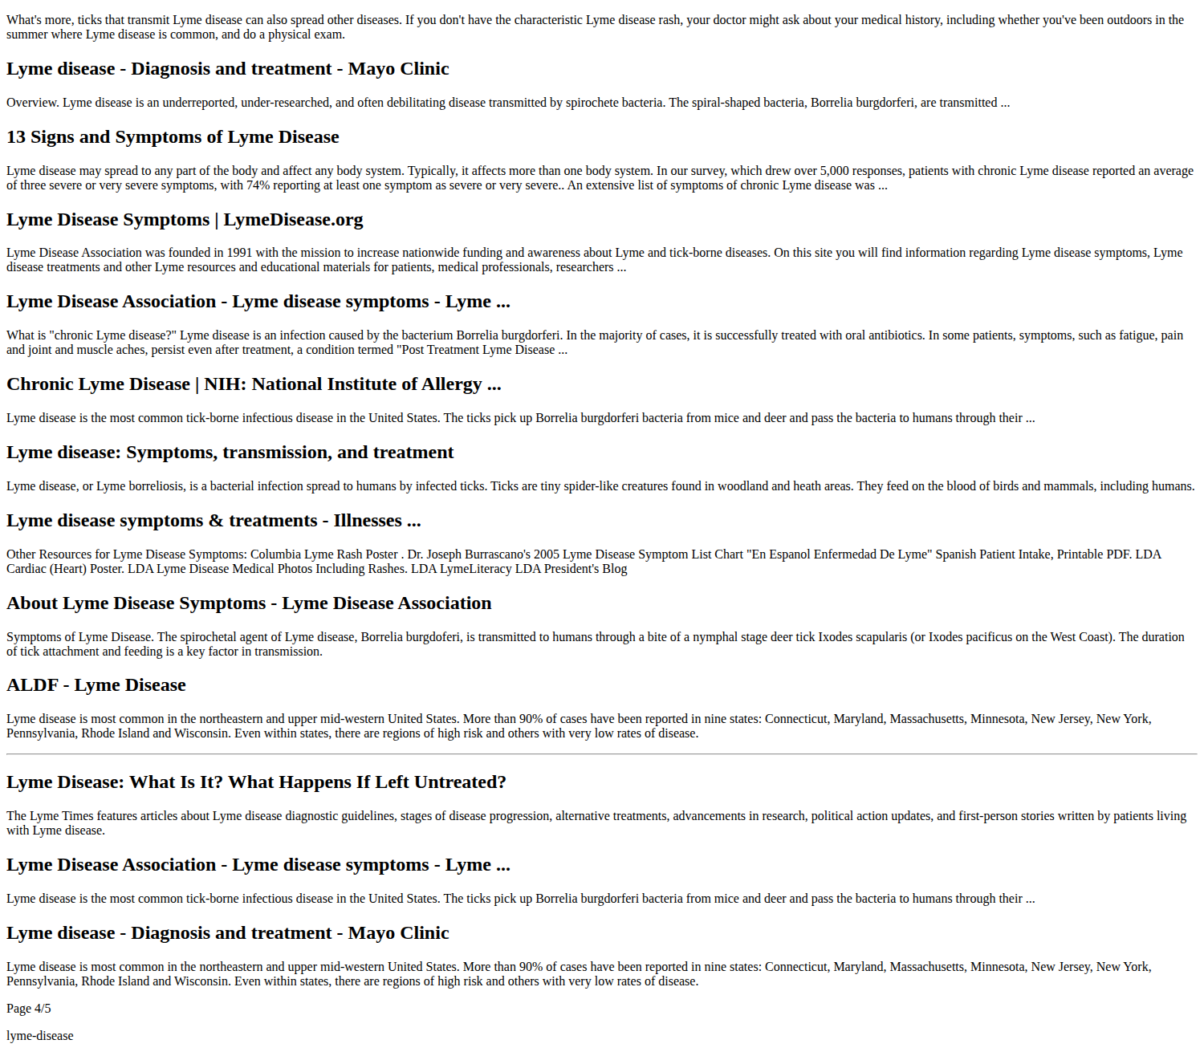What's more, ticks that transmit Lyme disease can also spread other diseases. If you don't have the characteristic Lyme disease rash, your doctor might ask about your medical history, including whether you've been outdoors in the summer where Lyme disease is common, and do a physical exam.
Lyme disease - Diagnosis and treatment - Mayo Clinic
Overview. Lyme disease is an underreported, under-researched, and often debilitating disease transmitted by spirochete bacteria. The spiral-shaped bacteria, Borrelia burgdorferi, are transmitted ...
13 Signs and Symptoms of Lyme Disease
Lyme disease may spread to any part of the body and affect any body system. Typically, it affects more than one body system. In our survey, which drew over 5,000 responses, patients with chronic Lyme disease reported an average of three severe or very severe symptoms, with 74% reporting at least one symptom as severe or very severe.. An extensive list of symptoms of chronic Lyme disease was ...
Lyme Disease Symptoms | LymeDisease.org
Lyme Disease Association was founded in 1991 with the mission to increase nationwide funding and awareness about Lyme and tick-borne diseases. On this site you will find information regarding Lyme disease symptoms, Lyme disease treatments and other Lyme resources and educational materials for patients, medical professionals, researchers ...
Lyme Disease Association - Lyme disease symptoms - Lyme ...
What is "chronic Lyme disease?" Lyme disease is an infection caused by the bacterium Borrelia burgdorferi. In the majority of cases, it is successfully treated with oral antibiotics. In some patients, symptoms, such as fatigue, pain and joint and muscle aches, persist even after treatment, a condition termed "Post Treatment Lyme Disease ...
Chronic Lyme Disease | NIH: National Institute of Allergy ...
Lyme disease is the most common tick-borne infectious disease in the United States. The ticks pick up Borrelia burgdorferi bacteria from mice and deer and pass the bacteria to humans through their ...
Lyme disease: Symptoms, transmission, and treatment
Lyme disease, or Lyme borreliosis, is a bacterial infection spread to humans by infected ticks. Ticks are tiny spider-like creatures found in woodland and heath areas. They feed on the blood of birds and mammals, including humans.
Lyme disease symptoms & treatments - Illnesses ...
Other Resources for Lyme Disease Symptoms: Columbia Lyme Rash Poster . Dr. Joseph Burrascano's 2005 Lyme Disease Symptom List Chart "En Espanol Enfermedad De Lyme" Spanish Patient Intake, Printable PDF. LDA Cardiac (Heart) Poster. LDA Lyme Disease Medical Photos Including Rashes. LDA LymeLiteracy LDA President's Blog
About Lyme Disease Symptoms - Lyme Disease Association
Symptoms of Lyme Disease. The spirochetal agent of Lyme disease, Borrelia burgdoferi, is transmitted to humans through a bite of a nymphal stage deer tick Ixodes scapularis (or Ixodes pacificus on the West Coast). The duration of tick attachment and feeding is a key factor in transmission.
ALDF - Lyme Disease
Lyme disease is most common in the northeastern and upper mid-western United States. More than 90% of cases have been reported in nine states: Connecticut, Maryland, Massachusetts, Minnesota, New Jersey, New York, Pennsylvania, Rhode Island and Wisconsin. Even within states, there are regions of high risk and others with very low rates of disease.
Lyme Disease: What Is It? What Happens If Left Untreated?
The Lyme Times features articles about Lyme disease diagnostic guidelines, stages of disease progression, alternative treatments, advancements in research, political action updates, and first-person stories written by patients living with Lyme disease.
Lyme Disease Association - Lyme disease symptoms - Lyme ...
Lyme disease is the most common tick-borne infectious disease in the United States. The ticks pick up Borrelia burgdorferi bacteria from mice and deer and pass the bacteria to humans through their ...
Lyme disease - Diagnosis and treatment - Mayo Clinic
Lyme disease is most common in the northeastern and upper mid-western United States. More than 90% of cases have been reported in nine states: Connecticut, Maryland, Massachusetts, Minnesota, New Jersey, New York, Pennsylvania, Rhode Island and Wisconsin. Even within states, there are regions of high risk and others with very low rates of disease.
Page 4/5
lyme-disease